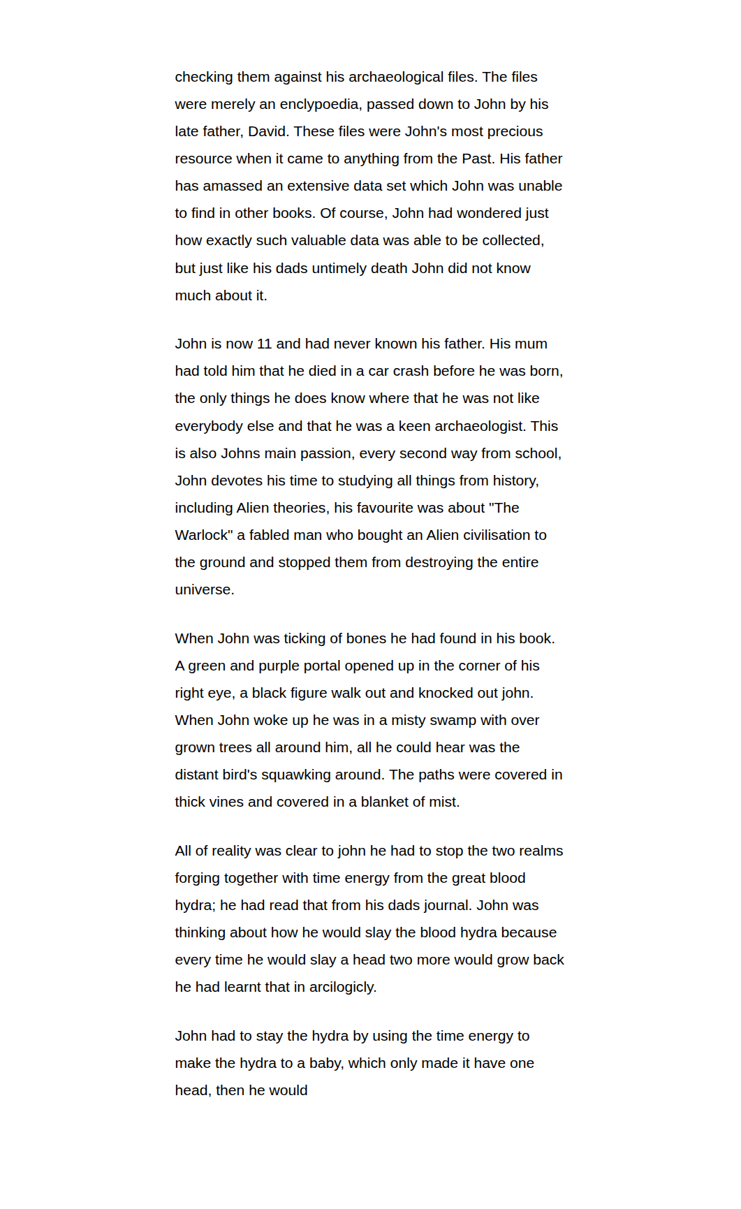checking them against his archaeological files. The files were merely an enclypoedia, passed down to John by his late father, David. These files were John's most precious resource when it came to anything from the Past. His father has amassed an extensive data set which John was unable to find in other books. Of course, John had wondered just how exactly such valuable data was able to be collected, but just like his dads untimely death John did not know much about it.
John is now 11 and had never known his father. His mum had told him that he died in a car crash before he was born, the only things he does know where that he was not like everybody else and that he was a keen archaeologist. This is also Johns main passion, every second way from school, John devotes his time to studying all things from history, including Alien theories, his favourite was about "The Warlock" a fabled man who bought an Alien civilisation to the ground and stopped them from destroying the entire universe.
When John was ticking of bones he had found in his book. A green and purple portal opened up in the corner of his right eye, a black figure walk out and knocked out john. When John woke up he was in a misty swamp with over grown trees all around him, all he could hear was the distant bird's squawking around. The paths were covered in thick vines and covered in a blanket of mist.
All of reality was clear to john he had to stop the two realms forging together with time energy from the great blood hydra; he had read that from his dads journal. John was thinking about how he would slay the blood hydra because every time he would slay a head two more would grow back he had learnt that in arcilogicly.
John had to stay the hydra by using the time energy to make the hydra to a baby, which only made it have one head, then he would